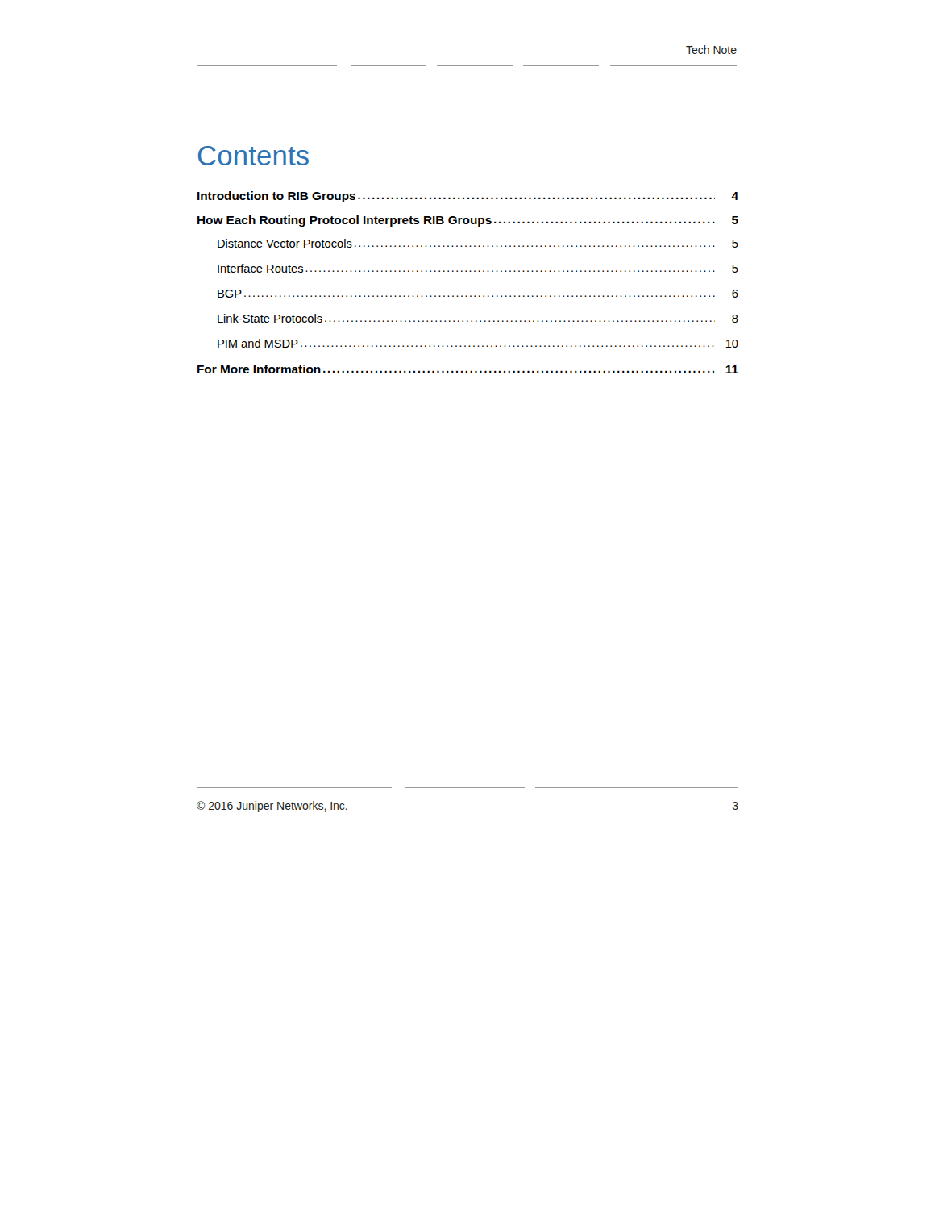Tech Note
Contents
Introduction to RIB Groups ........................................................................................................................................... 4
How Each Routing Protocol Interprets RIB Groups ................................................................................................. 5
Distance Vector Protocols ............................................................................................................................................. 5
Interface Routes ............................................................................................................................................................. 5
BGP ....................................................................................................................................................................... 6
Link-State Protocols ..................................................................................................................................................... 8
PIM and MSDP ............................................................................................................................................................. 10
For More Information ................................................................................................................................. 11
© 2016 Juniper Networks, Inc. 3